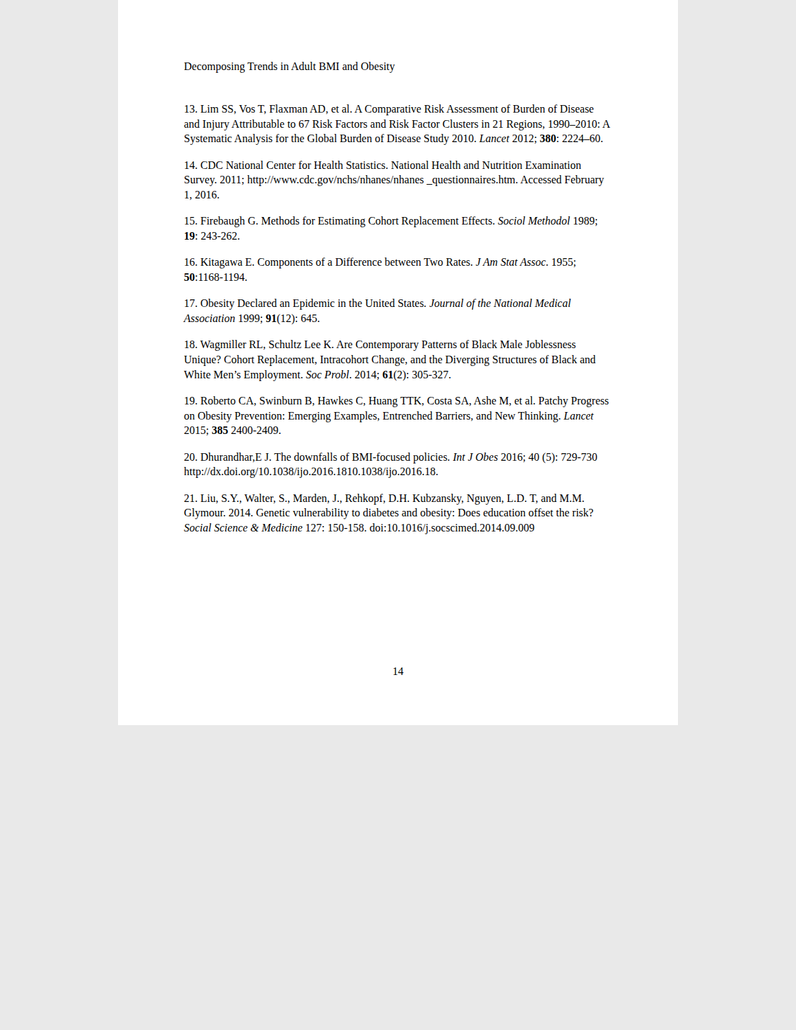Decomposing Trends in Adult BMI and Obesity
13. Lim SS, Vos T, Flaxman AD, et al. A Comparative Risk Assessment of Burden of Disease and Injury Attributable to 67 Risk Factors and Risk Factor Clusters in 21 Regions, 1990–2010: A Systematic Analysis for the Global Burden of Disease Study 2010. Lancet 2012; 380: 2224–60.
14. CDC National Center for Health Statistics. National Health and Nutrition Examination Survey. 2011; http://www.cdc.gov/nchs/nhanes/nhanes _questionnaires.htm. Accessed February 1, 2016.
15. Firebaugh G. Methods for Estimating Cohort Replacement Effects. Sociol Methodol 1989; 19: 243-262.
16. Kitagawa E. Components of a Difference between Two Rates. J Am Stat Assoc. 1955; 50:1168-1194.
17. Obesity Declared an Epidemic in the United States. Journal of the National Medical Association 1999; 91(12): 645.
18. Wagmiller RL, Schultz Lee K. Are Contemporary Patterns of Black Male Joblessness Unique? Cohort Replacement, Intracohort Change, and the Diverging Structures of Black and White Men’s Employment. Soc Probl. 2014; 61(2): 305-327.
19. Roberto CA, Swinburn B, Hawkes C, Huang TTK, Costa SA, Ashe M, et al. Patchy Progress on Obesity Prevention: Emerging Examples, Entrenched Barriers, and New Thinking. Lancet 2015; 385 2400-2409.
20. Dhurandhar,E J. The downfalls of BMI-focused policies. Int J Obes 2016; 40 (5): 729-730 http://dx.doi.org/10.1038/ijo.2016.1810.1038/ijo.2016.18.
21. Liu, S.Y., Walter, S., Marden, J., Rehkopf, D.H. Kubzansky, Nguyen, L.D. T, and M.M. Glymour. 2014. Genetic vulnerability to diabetes and obesity: Does education offset the risk? Social Science & Medicine 127: 150-158. doi:10.1016/j.socscimed.2014.09.009
14